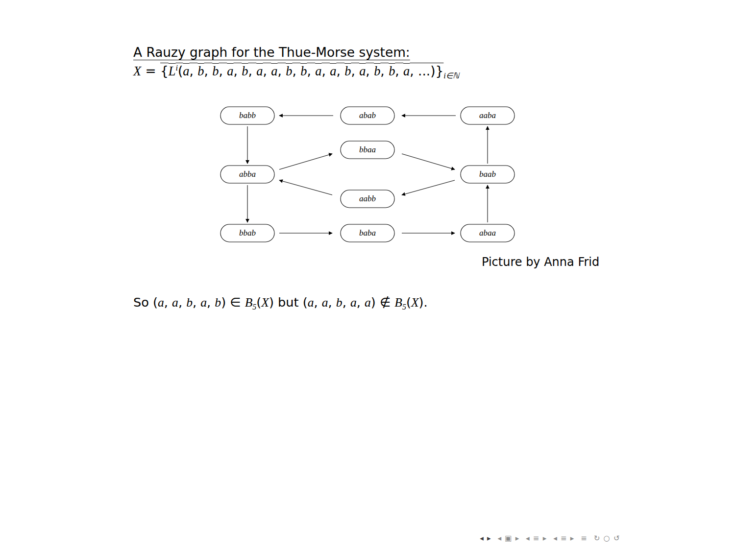A Rauzy graph for the Thue-Morse system: X = {Li(a, b, b, a, b, a, a, b, b, a, a, b, a, b, b, a, ...)}i∈ℕ
babb abab aaba bbaa abba baab aabb bbab baba abaa
Picture by Anna Frid
So (a, a, b, a, b) ∈ B5(X) but (a, a, b, a, a) ∉ B5(X).
◂▸ ◂▣▸ ◂≡▸ ◂≡▸ ≡ ↻○↺